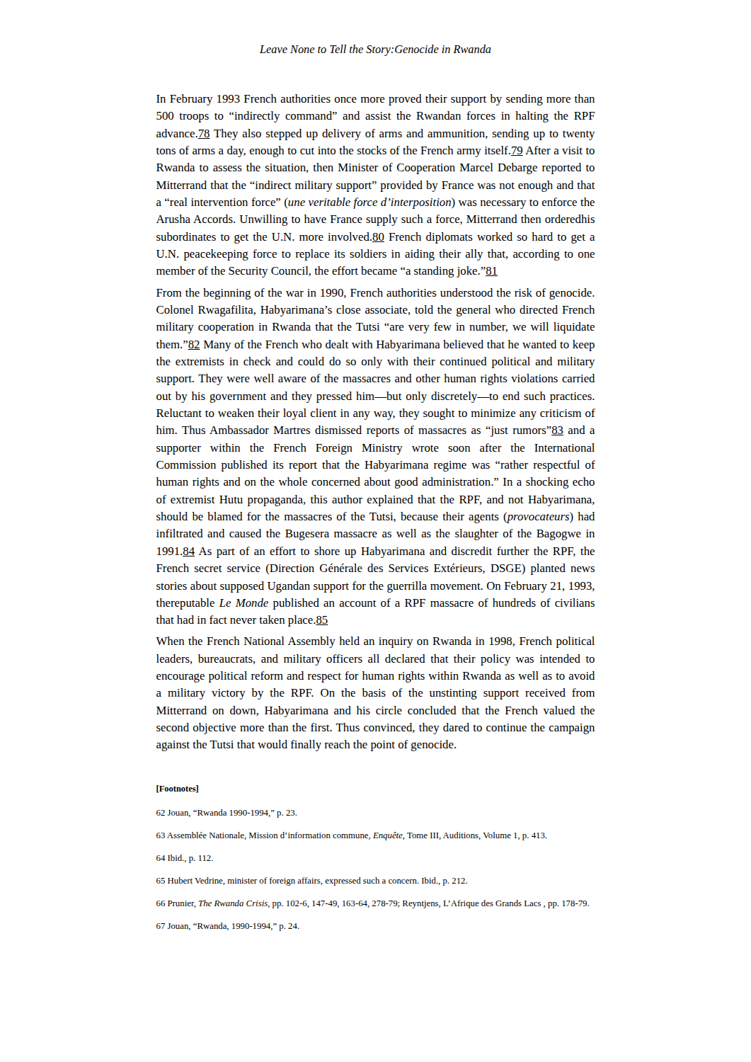Leave None to Tell the Story:Genocide in Rwanda
In February 1993 French authorities once more proved their support by sending more than 500 troops to “indirectly command” and assist the Rwandan forces in halting the RPF advance.78 They also stepped up delivery of arms and ammunition, sending up to twenty tons of arms a day, enough to cut into the stocks of the French army itself.79 After a visit to Rwanda to assess the situation, then Minister of Cooperation Marcel Debarge reported to Mitterrand that the “indirect military support” provided by France was not enough and that a “real intervention force” (une veritable force d’interposition) was necessary to enforce the Arusha Accords. Unwilling to have France supply such a force, Mitterrand then orderedhis subordinates to get the U.N. more involved.80 French diplomats worked so hard to get a U.N. peacekeeping force to replace its soldiers in aiding their ally that, according to one member of the Security Council, the effort became “a standing joke.”81
From the beginning of the war in 1990, French authorities understood the risk of genocide. Colonel Rwagafilita, Habyarimana’s close associate, told the general who directed French military cooperation in Rwanda that the Tutsi “are very few in number, we will liquidate them.”82 Many of the French who dealt with Habyarimana believed that he wanted to keep the extremists in check and could do so only with their continued political and military support. They were well aware of the massacres and other human rights violations carried out by his government and they pressed him—but only discretely—to end such practices. Reluctant to weaken their loyal client in any way, they sought to minimize any criticism of him. Thus Ambassador Martres dismissed reports of massacres as “just rumors”83 and a supporter within the French Foreign Ministry wrote soon after the International Commission published its report that the Habyarimana regime was “rather respectful of human rights and on the whole concerned about good administration.” In a shocking echo of extremist Hutu propaganda, this author explained that the RPF, and not Habyarimana, should be blamed for the massacres of the Tutsi, because their agents (provocateurs) had infiltrated and caused the Bugesera massacre as well as the slaughter of the Bagogwe in 1991.84 As part of an effort to shore up Habyarimana and discredit further the RPF, the French secret service (Direction Générale des Services Extérieurs, DSGE) planted news stories about supposed Ugandan support for the guerrilla movement. On February 21, 1993, thereputable Le Monde published an account of a RPF massacre of hundreds of civilians that had in fact never taken place.85
When the French National Assembly held an inquiry on Rwanda in 1998, French political leaders, bureaucrats, and military officers all declared that their policy was intended to encourage political reform and respect for human rights within Rwanda as well as to avoid a military victory by the RPF. On the basis of the unstinting support received from Mitterrand on down, Habyarimana and his circle concluded that the French valued the second objective more than the first. Thus convinced, they dared to continue the campaign against the Tutsi that would finally reach the point of genocide.
[Footnotes]
62 Jouan, “Rwanda 1990-1994,” p. 23.
63 Assemblée Nationale, Mission d’information commune, Enquête, Tome III, Auditions, Volume 1, p. 413.
64 Ibid., p. 112.
65 Hubert Vedrine, minister of foreign affairs, expressed such a concern. Ibid., p. 212.
66 Prunier, The Rwanda Crisis, pp. 102-6, 147-49, 163-64, 278-79; Reyntjens, L’Afrique des Grands Lacs , pp. 178-79.
67 Jouan, “Rwanda, 1990-1994,” p. 24.